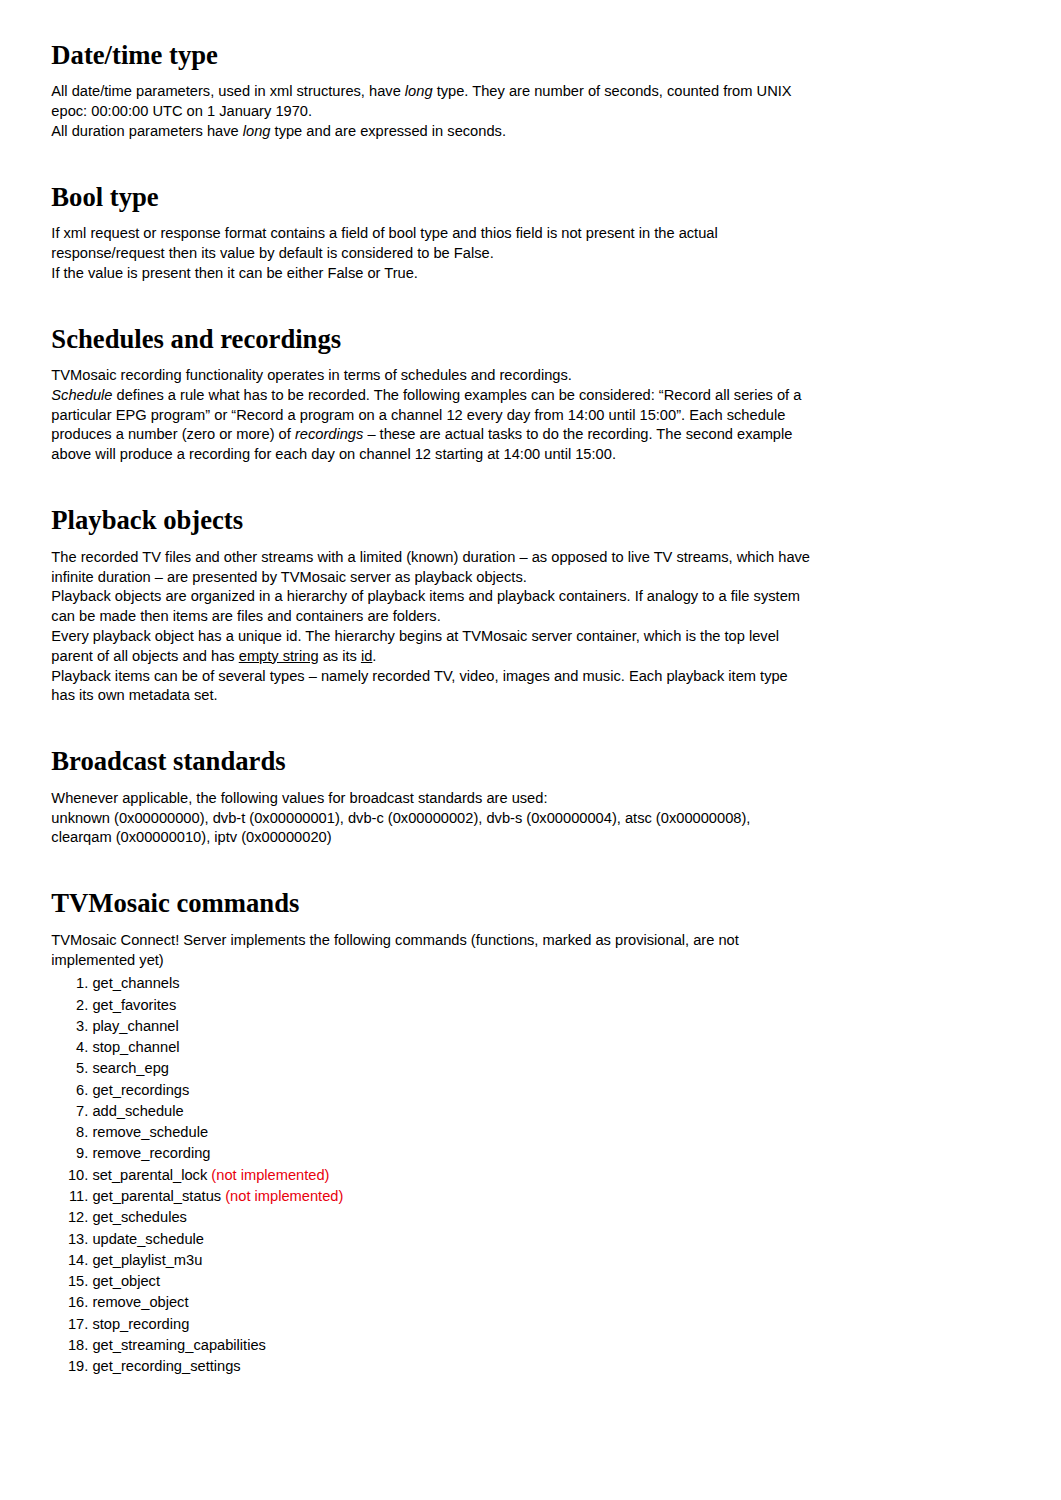Date/time type
All date/time parameters, used in xml structures, have long type. They are number of seconds, counted from UNIX epoc: 00:00:00 UTC on 1 January 1970.
All duration parameters have long type and are expressed in seconds.
Bool type
If xml request or response format contains a field of bool type and thios field is not present in the actual response/request then its value by default is considered to be False.
If the value is present then it can be either False or True.
Schedules and recordings
TVMosaic recording functionality operates in terms of schedules and recordings.
Schedule defines a rule what has to be recorded. The following examples can be considered: “Record all series of a particular EPG program” or “Record a program on a channel 12 every day from 14:00 until 15:00”. Each schedule produces a number (zero or more) of recordings – these are actual tasks to do the recording. The second example above will produce a recording for each day on channel 12 starting at 14:00 until 15:00.
Playback objects
The recorded TV files and other streams with a limited (known) duration – as opposed to live TV streams, which have infinite duration – are presented by TVMosaic server as playback objects.
Playback objects are organized in a hierarchy of playback items and playback containers. If analogy to a file system can be made then items are files and containers are folders.
Every playback object has a unique id. The hierarchy begins at TVMosaic server container, which is the top level parent of all objects and has empty string as its id.
Playback items can be of several types – namely recorded TV, video, images and music. Each playback item type has its own metadata set.
Broadcast standards
Whenever applicable, the following values for broadcast standards are used:
unknown (0x00000000), dvb-t (0x00000001), dvb-c (0x00000002), dvb-s (0x00000004), atsc (0x00000008), clearqam (0x00000010), iptv (0x00000020)
TVMosaic commands
TVMosaic Connect! Server implements the following commands (functions, marked as provisional, are not implemented yet)
get_channels
get_favorites
play_channel
stop_channel
search_epg
get_recordings
add_schedule
remove_schedule
remove_recording
set_parental_lock (not implemented)
get_parental_status (not implemented)
get_schedules
update_schedule
get_playlist_m3u
get_object
remove_object
stop_recording
get_streaming_capabilities
get_recording_settings